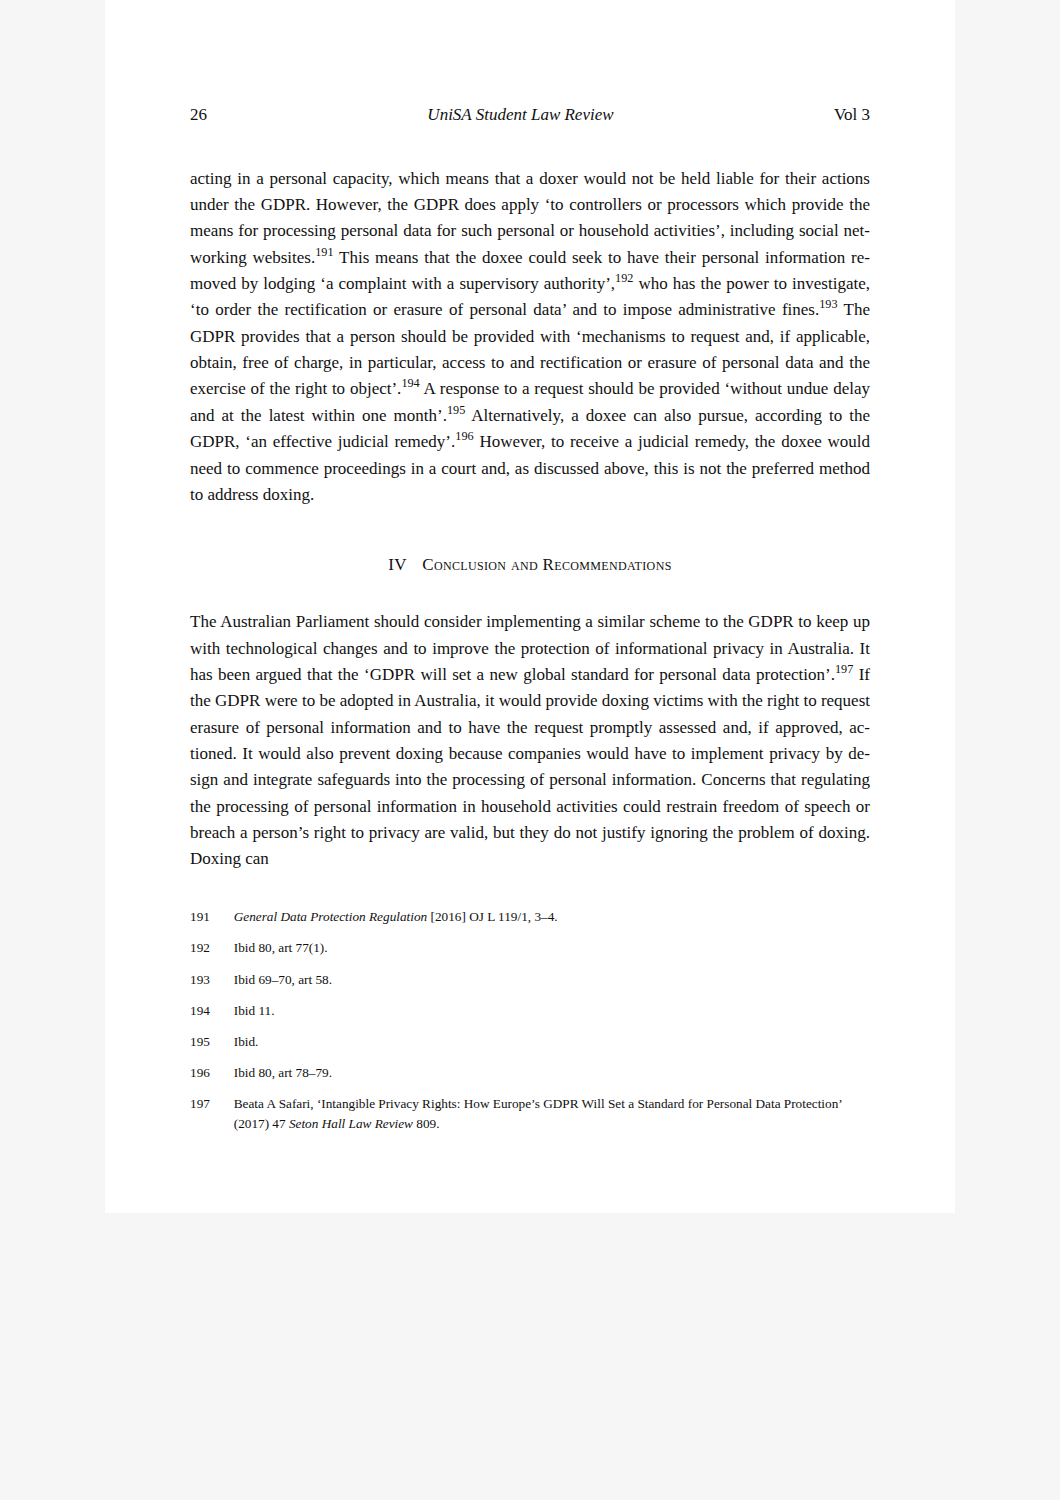26 UniSA Student Law Review Vol 3
acting in a personal capacity, which means that a doxer would not be held liable for their actions under the GDPR. However, the GDPR does apply ‘to controllers or processors which provide the means for processing personal data for such personal or household activities’, including social networking websites.191 This means that the doxee could seek to have their personal information removed by lodging ‘a complaint with a supervisory authority’,192 who has the power to investigate, ‘to order the rectification or erasure of personal data’ and to impose administrative fines.193 The GDPR provides that a person should be provided with ‘mechanisms to request and, if applicable, obtain, free of charge, in particular, access to and rectification or erasure of personal data and the exercise of the right to object’.194 A response to a request should be provided ‘without undue delay and at the latest within one month’.195 Alternatively, a doxee can also pursue, according to the GDPR, ‘an effective judicial remedy’.196 However, to receive a judicial remedy, the doxee would need to commence proceedings in a court and, as discussed above, this is not the preferred method to address doxing.
IVConclusion and Recommendations
The Australian Parliament should consider implementing a similar scheme to the GDPR to keep up with technological changes and to improve the protection of informational privacy in Australia. It has been argued that the ‘GDPR will set a new global standard for personal data protection’.197 If the GDPR were to be adopted in Australia, it would provide doxing victims with the right to request erasure of personal information and to have the request promptly assessed and, if approved, actioned. It would also prevent doxing because companies would have to implement privacy by design and integrate safeguards into the processing of personal information. Concerns that regulating the processing of personal information in household activities could restrain freedom of speech or breach a person’s right to privacy are valid, but they do not justify ignoring the problem of doxing. Doxing can
191 General Data Protection Regulation [2016] OJ L 119/1, 3–4.
192 Ibid 80, art 77(1).
193 Ibid 69–70, art 58.
194 Ibid 11.
195 Ibid.
196 Ibid 80, art 78–79.
197 Beata A Safari, ‘Intangible Privacy Rights: How Europe’s GDPR Will Set a Standard for Personal Data Protection’ (2017) 47 Seton Hall Law Review 809.